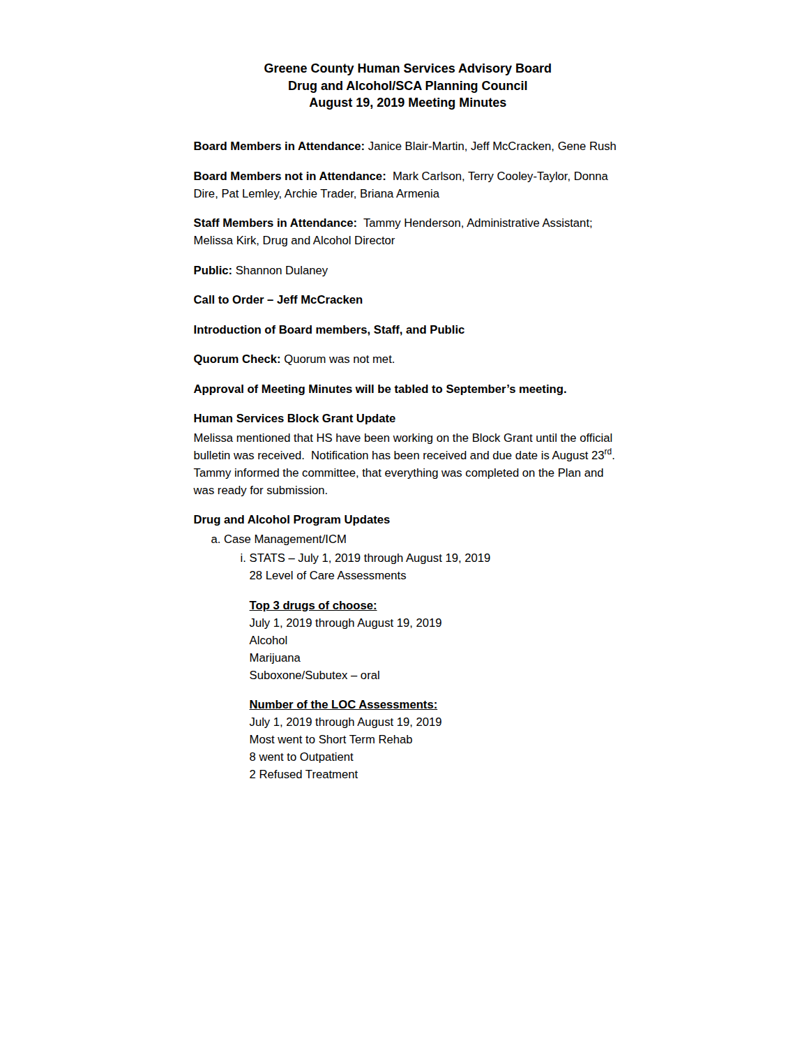Greene County Human Services Advisory Board Drug and Alcohol/SCA Planning Council August 19, 2019 Meeting Minutes
Board Members in Attendance: Janice Blair-Martin, Jeff McCracken, Gene Rush
Board Members not in Attendance: Mark Carlson, Terry Cooley-Taylor, Donna Dire, Pat Lemley, Archie Trader, Briana Armenia
Staff Members in Attendance: Tammy Henderson, Administrative Assistant; Melissa Kirk, Drug and Alcohol Director
Public: Shannon Dulaney
Call to Order – Jeff McCracken
Introduction of Board members, Staff, and Public
Quorum Check: Quorum was not met.
Approval of Meeting Minutes will be tabled to September’s meeting.
Human Services Block Grant Update
Melissa mentioned that HS have been working on the Block Grant until the official bulletin was received. Notification has been received and due date is August 23rd. Tammy informed the committee, that everything was completed on the Plan and was ready for submission.
Drug and Alcohol Program Updates
Case Management/ICM
STATS – July 1, 2019 through August 19, 2019
28 Level of Care Assessments
Top 3 drugs of choose:
July 1, 2019 through August 19, 2019
Alcohol
Marijuana
Suboxone/Subutex – oral
Number of the LOC Assessments:
July 1, 2019 through August 19, 2019
Most went to Short Term Rehab
8 went to Outpatient
2 Refused Treatment